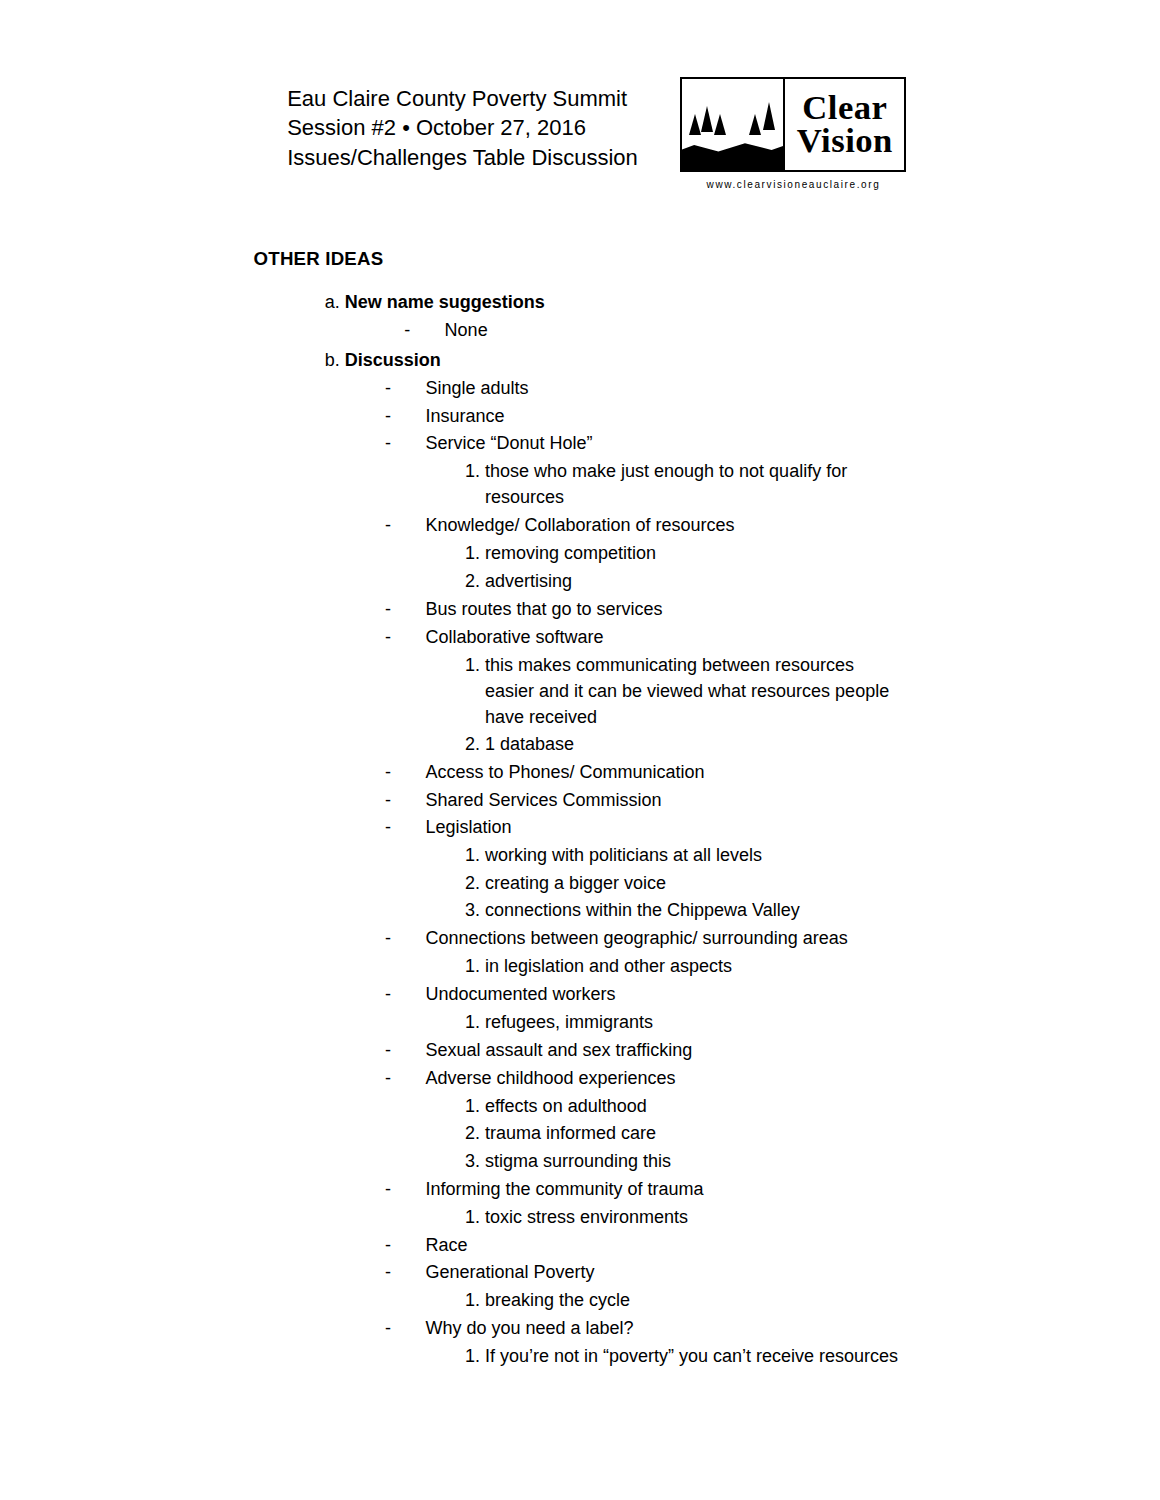Eau Claire County Poverty Summit
Session #2 • October 27, 2016
Issues/Challenges Table Discussion
Clear Vision
www.clearvisioneauclaire.org
OTHER IDEAS
New name suggestions
None
Discussion
Single adults
Insurance
Service “Donut Hole”
those who make just enough to not qualify for resources
Knowledge/ Collaboration of resources
removing competition
advertising
Bus routes that go to services
Collaborative software
this makes communicating between resources easier and it can be viewed what resources people have received
1 database
Access to Phones/ Communication
Shared Services Commission
Legislation
working with politicians at all levels
creating a bigger voice
connections within the Chippewa Valley
Connections between geographic/ surrounding areas
in legislation and other aspects
Undocumented workers
refugees, immigrants
Sexual assault and sex trafficking
Adverse childhood experiences
effects on adulthood
trauma informed care
stigma surrounding this
Informing the community of trauma
toxic stress environments
Race
Generational Poverty
breaking the cycle
Why do you need a label?
If you’re not in “poverty” you can’t receive resources